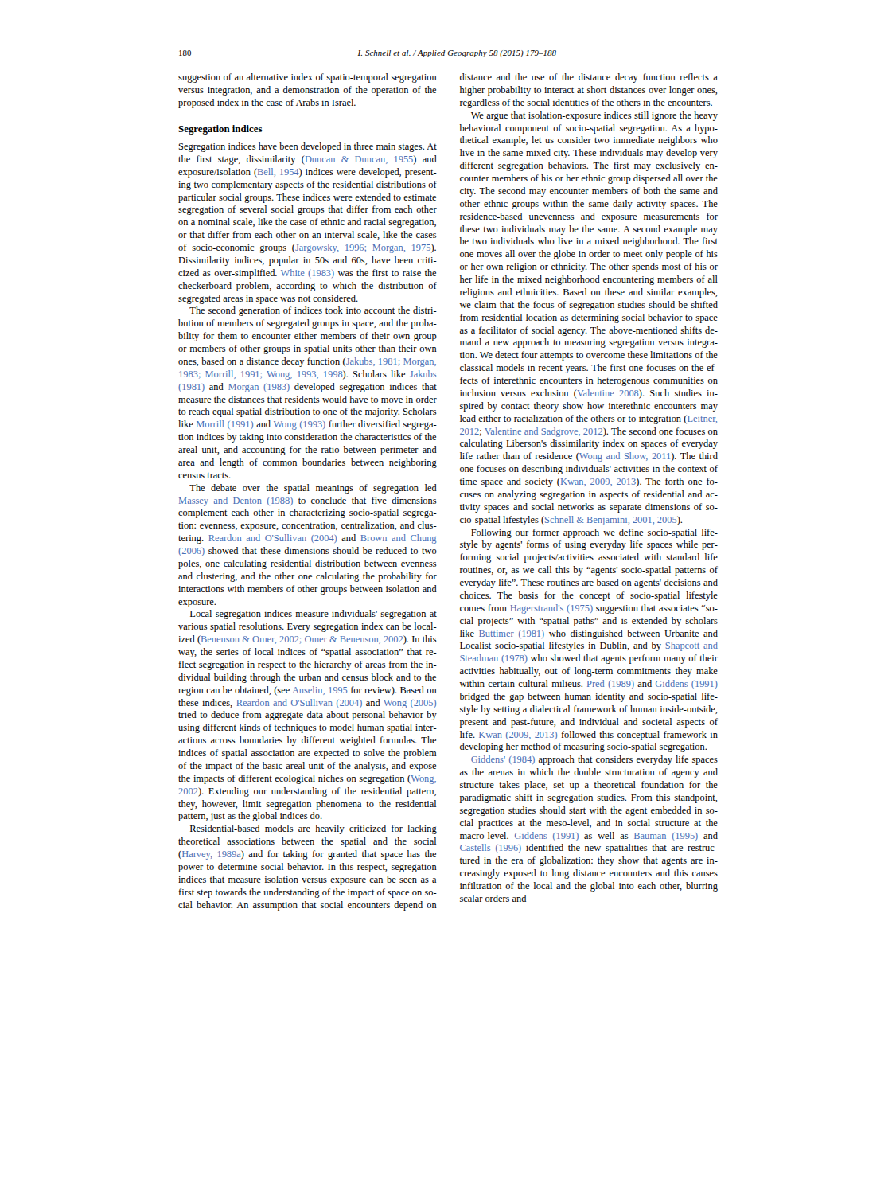180
I. Schnell et al. / Applied Geography 58 (2015) 179–188
suggestion of an alternative index of spatio-temporal segregation versus integration, and a demonstration of the operation of the proposed index in the case of Arabs in Israel.
Segregation indices
Segregation indices have been developed in three main stages. At the first stage, dissimilarity (Duncan & Duncan, 1955) and exposure/isolation (Bell, 1954) indices were developed, presenting two complementary aspects of the residential distributions of particular social groups. These indices were extended to estimate segregation of several social groups that differ from each other on a nominal scale, like the case of ethnic and racial segregation, or that differ from each other on an interval scale, like the cases of socio-economic groups (Jargowsky, 1996; Morgan, 1975). Dissimilarity indices, popular in 50s and 60s, have been criticized as over-simplified. White (1983) was the first to raise the checkerboard problem, according to which the distribution of segregated areas in space was not considered.
The second generation of indices took into account the distribution of members of segregated groups in space, and the probability for them to encounter either members of their own group or members of other groups in spatial units other than their own ones, based on a distance decay function (Jakubs, 1981; Morgan, 1983; Morrill, 1991; Wong, 1993, 1998). Scholars like Jakubs (1981) and Morgan (1983) developed segregation indices that measure the distances that residents would have to move in order to reach equal spatial distribution to one of the majority. Scholars like Morrill (1991) and Wong (1993) further diversified segregation indices by taking into consideration the characteristics of the areal unit, and accounting for the ratio between perimeter and area and length of common boundaries between neighboring census tracts.
The debate over the spatial meanings of segregation led Massey and Denton (1988) to conclude that five dimensions complement each other in characterizing socio-spatial segregation: evenness, exposure, concentration, centralization, and clustering. Reardon and O'Sullivan (2004) and Brown and Chung (2006) showed that these dimensions should be reduced to two poles, one calculating residential distribution between evenness and clustering, and the other one calculating the probability for interactions with members of other groups between isolation and exposure.
Local segregation indices measure individuals' segregation at various spatial resolutions. Every segregation index can be localized (Benenson & Omer, 2002; Omer & Benenson, 2002). In this way, the series of local indices of “spatial association” that reflect segregation in respect to the hierarchy of areas from the individual building through the urban and census block and to the region can be obtained, (see Anselin, 1995 for review). Based on these indices, Reardon and O'Sullivan (2004) and Wong (2005) tried to deduce from aggregate data about personal behavior by using different kinds of techniques to model human spatial interactions across boundaries by different weighted formulas. The indices of spatial association are expected to solve the problem of the impact of the basic areal unit of the analysis, and expose the impacts of different ecological niches on segregation (Wong, 2002). Extending our understanding of the residential pattern, they, however, limit segregation phenomena to the residential pattern, just as the global indices do.
Residential-based models are heavily criticized for lacking theoretical associations between the spatial and the social (Harvey, 1989a) and for taking for granted that space has the power to determine social behavior. In this respect, segregation indices that measure isolation versus exposure can be seen as a first step towards the understanding of the impact of space on social behavior. An assumption that social encounters depend on distance and the use of the distance decay function reflects a higher probability to interact at short distances over longer ones, regardless of the social identities of the others in the encounters.
We argue that isolation-exposure indices still ignore the heavy behavioral component of socio-spatial segregation. As a hypothetical example, let us consider two immediate neighbors who live in the same mixed city. These individuals may develop very different segregation behaviors. The first may exclusively encounter members of his or her ethnic group dispersed all over the city. The second may encounter members of both the same and other ethnic groups within the same daily activity spaces. The residence-based unevenness and exposure measurements for these two individuals may be the same. A second example may be two individuals who live in a mixed neighborhood. The first one moves all over the globe in order to meet only people of his or her own religion or ethnicity. The other spends most of his or her life in the mixed neighborhood encountering members of all religions and ethnicities. Based on these and similar examples, we claim that the focus of segregation studies should be shifted from residential location as determining social behavior to space as a facilitator of social agency. The above-mentioned shifts demand a new approach to measuring segregation versus integration. We detect four attempts to overcome these limitations of the classical models in recent years. The first one focuses on the effects of interethnic encounters in heterogenous communities on inclusion versus exclusion (Valentine 2008). Such studies inspired by contact theory show how interethnic encounters may lead either to racialization of the others or to integration (Leitner, 2012; Valentine and Sadgrove, 2012). The second one focuses on calculating Liberson's dissimilarity index on spaces of everyday life rather than of residence (Wong and Show, 2011). The third one focuses on describing individuals' activities in the context of time space and society (Kwan, 2009, 2013). The forth one focuses on analyzing segregation in aspects of residential and activity spaces and social networks as separate dimensions of socio-spatial lifestyles (Schnell & Benjamini, 2001, 2005).
Following our former approach we define socio-spatial lifestyle by agents' forms of using everyday life spaces while performing social projects/activities associated with standard life routines, or, as we call this by “agents' socio-spatial patterns of everyday life”. These routines are based on agents' decisions and choices. The basis for the concept of socio-spatial lifestyle comes from Hagerstrand's (1975) suggestion that associates “social projects” with “spatial paths” and is extended by scholars like Buttimer (1981) who distinguished between Urbanite and Localist socio-spatial lifestyles in Dublin, and by Shapcott and Steadman (1978) who showed that agents perform many of their activities habitually, out of long-term commitments they make within certain cultural milieus. Pred (1989) and Giddens (1991) bridged the gap between human identity and socio-spatial lifestyle by setting a dialectical framework of human inside-outside, present and past-future, and individual and societal aspects of life. Kwan (2009, 2013) followed this conceptual framework in developing her method of measuring socio-spatial segregation.
Giddens' (1984) approach that considers everyday life spaces as the arenas in which the double structuration of agency and structure takes place, set up a theoretical foundation for the paradigmatic shift in segregation studies. From this standpoint, segregation studies should start with the agent embedded in social practices at the meso-level, and in social structure at the macro-level. Giddens (1991) as well as Bauman (1995) and Castells (1996) identified the new spatialities that are restructured in the era of globalization: they show that agents are increasingly exposed to long distance encounters and this causes infiltration of the local and the global into each other, blurring scalar orders and